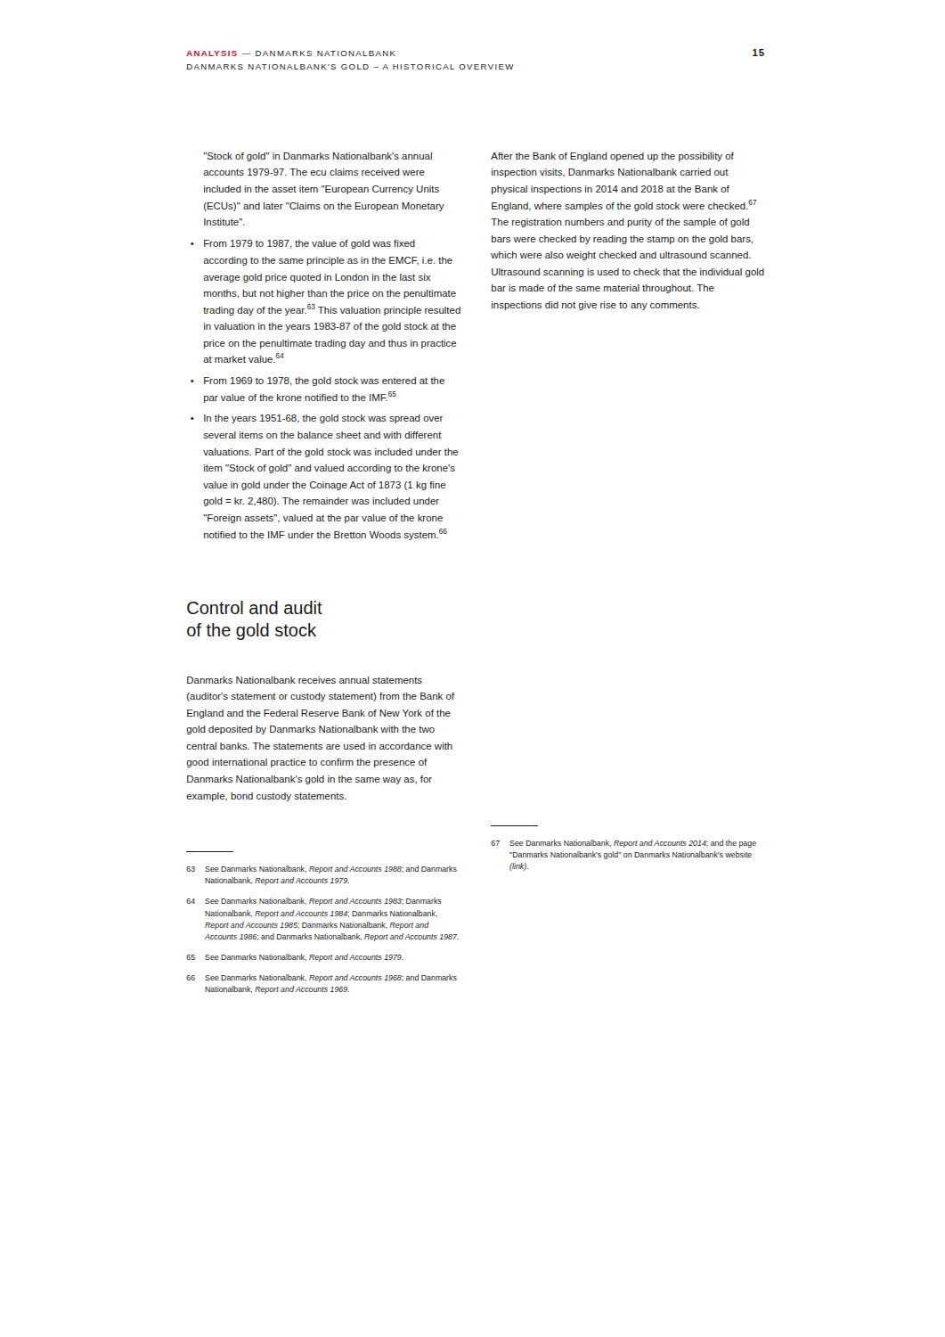ANALYSIS — DANMARKS NATIONALBANK
DANMARKS NATIONALBANK'S GOLD – A HISTORICAL OVERVIEW
15
"Stock of gold" in Danmarks Nationalbank's annual accounts 1979-97. The ecu claims received were included in the asset item "European Currency Units (ECUs)" and later "Claims on the European Monetary Institute".
From 1979 to 1987, the value of gold was fixed according to the same principle as in the EMCF, i.e. the average gold price quoted in London in the last six months, but not higher than the price on the penultimate trading day of the year.63 This valuation principle resulted in valuation in the years 1983-87 of the gold stock at the price on the penultimate trading day and thus in practice at market value.64
From 1969 to 1978, the gold stock was entered at the par value of the krone notified to the IMF.65
In the years 1951-68, the gold stock was spread over several items on the balance sheet and with different valuations. Part of the gold stock was included under the item "Stock of gold" and valued according to the krone's value in gold under the Coinage Act of 1873 (1 kg fine gold = kr. 2,480). The remainder was included under "Foreign assets", valued at the par value of the krone notified to the IMF under the Bretton Woods system.66
Control and audit
of the gold stock
Danmarks Nationalbank receives annual statements (auditor's statement or custody statement) from the Bank of England and the Federal Reserve Bank of New York of the gold deposited by Danmarks Nationalbank with the two central banks. The statements are used in accordance with good international practice to confirm the presence of Danmarks Nationalbank's gold in the same way as, for example, bond custody statements.
63
See Danmarks Nationalbank, Report and Accounts 1988; and Danmarks Nationalbank, Report and Accounts 1979.
64
See Danmarks Nationalbank, Report and Accounts 1983; Danmarks Nationalbank, Report and Accounts 1984; Danmarks Nationalbank, Report and Accounts 1985; Danmarks Nationalbank, Report and Accounts 1986; and Danmarks Nationalbank, Report and Accounts 1987.
65
See Danmarks Nationalbank, Report and Accounts 1979.
66
See Danmarks Nationalbank, Report and Accounts 1968; and Danmarks Nationalbank, Report and Accounts 1969.
After the Bank of England opened up the possibility of inspection visits, Danmarks Nationalbank carried out physical inspections in 2014 and 2018 at the Bank of England, where samples of the gold stock were checked.67 The registration numbers and purity of the sample of gold bars were checked by reading the stamp on the gold bars, which were also weight checked and ultrasound scanned. Ultrasound scanning is used to check that the individual gold bar is made of the same material throughout. The inspections did not give rise to any comments.
67
See Danmarks Nationalbank, Report and Accounts 2014; and the page "Danmarks Nationalbank's gold" on Danmarks Nationalbank's website (link).